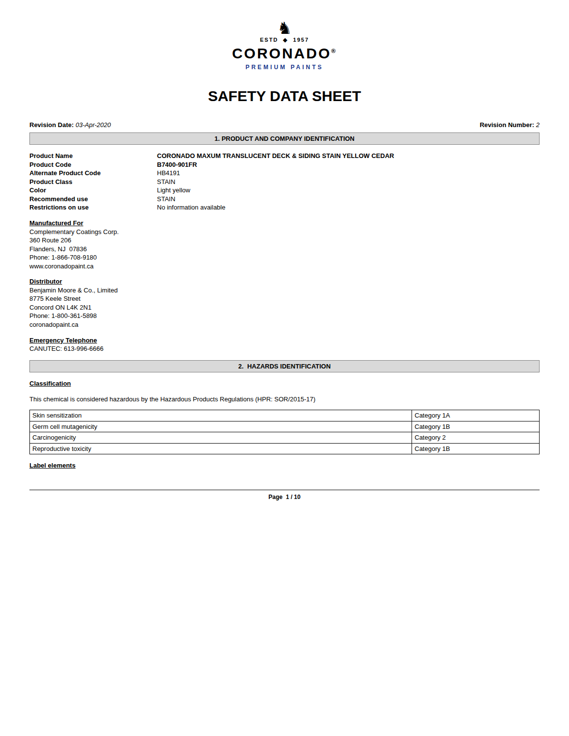♞
ESTD ◆ 1957
CORONADO®
PREMIUM PAINTS
SAFETY DATA SHEET
Revision Date: 03-Apr-2020 Revision Number: 2
1. PRODUCT AND COMPANY IDENTIFICATION
| Product Name | CORONADO MAXUM TRANSLUCENT DECK & SIDING STAIN YELLOW CEDAR |
| Product Code | B7400-901FR |
| Alternate Product Code | HB4191 |
| Product Class | STAIN |
| Color | Light yellow |
| Recommended use | STAIN |
| Restrictions on use | No information available |
Manufactured For
Complementary Coatings Corp.
360 Route 206
Flanders, NJ 07836
Phone: 1-866-708-9180
www.coronadopaint.ca
Distributor
Benjamin Moore & Co., Limited
8775 Keele Street
Concord ON L4K 2N1
Phone: 1-800-361-5898
coronadopaint.ca
Emergency Telephone
CANUTEC: 613-996-6666
2. HAZARDS IDENTIFICATION
Classification
This chemical is considered hazardous by the Hazardous Products Regulations (HPR: SOR/2015-17)
| Skin sensitization | Category 1A |
| Germ cell mutagenicity | Category 1B |
| Carcinogenicity | Category 2 |
| Reproductive toxicity | Category 1B |
Label elements
Page 1 / 10